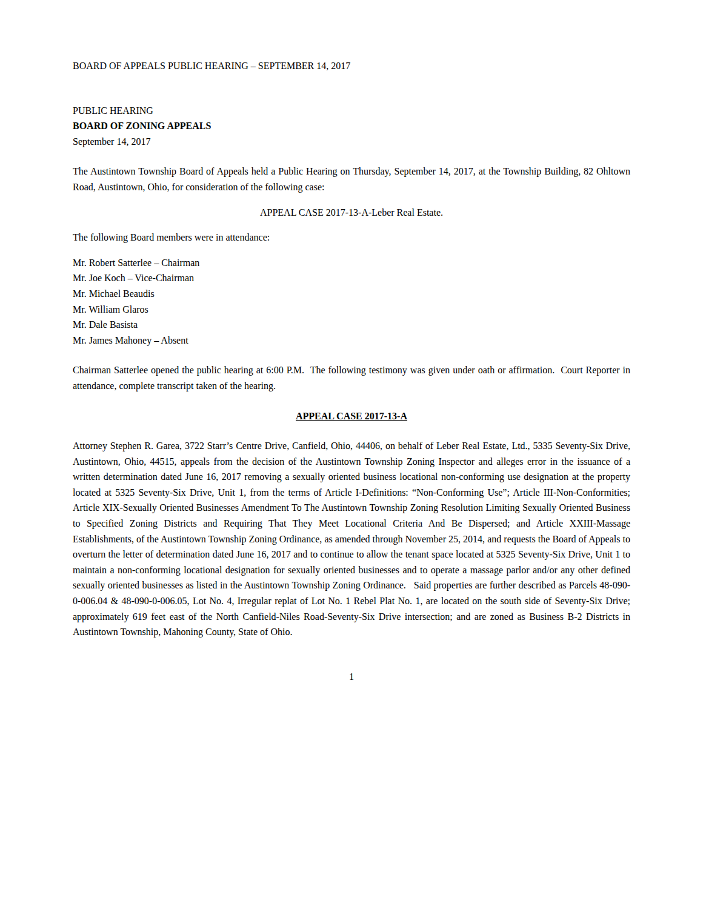BOARD OF APPEALS PUBLIC HEARING – SEPTEMBER 14, 2017
PUBLIC HEARING
BOARD OF ZONING APPEALS
September 14, 2017
The Austintown Township Board of Appeals held a Public Hearing on Thursday, September 14, 2017, at the Township Building, 82 Ohltown Road, Austintown, Ohio, for consideration of the following case:
APPEAL CASE 2017-13-A-Leber Real Estate.
The following Board members were in attendance:
Mr. Robert Satterlee – Chairman
Mr. Joe Koch – Vice-Chairman
Mr. Michael Beaudis
Mr. William Glaros
Mr. Dale Basista
Mr. James Mahoney – Absent
Chairman Satterlee opened the public hearing at 6:00 P.M. The following testimony was given under oath or affirmation. Court Reporter in attendance, complete transcript taken of the hearing.
APPEAL CASE 2017-13-A
Attorney Stephen R. Garea, 3722 Starr’s Centre Drive, Canfield, Ohio, 44406, on behalf of Leber Real Estate, Ltd., 5335 Seventy-Six Drive, Austintown, Ohio, 44515, appeals from the decision of the Austintown Township Zoning Inspector and alleges error in the issuance of a written determination dated June 16, 2017 removing a sexually oriented business locational non-conforming use designation at the property located at 5325 Seventy-Six Drive, Unit 1, from the terms of Article I-Definitions: “Non-Conforming Use”; Article III-Non-Conformities; Article XIX-Sexually Oriented Businesses Amendment To The Austintown Township Zoning Resolution Limiting Sexually Oriented Business to Specified Zoning Districts and Requiring That They Meet Locational Criteria And Be Dispersed; and Article XXIII-Massage Establishments, of the Austintown Township Zoning Ordinance, as amended through November 25, 2014, and requests the Board of Appeals to overturn the letter of determination dated June 16, 2017 and to continue to allow the tenant space located at 5325 Seventy-Six Drive, Unit 1 to maintain a non-conforming locational designation for sexually oriented businesses and to operate a massage parlor and/or any other defined sexually oriented businesses as listed in the Austintown Township Zoning Ordinance. Said properties are further described as Parcels 48-090-0-006.04 & 48-090-0-006.05, Lot No. 4, Irregular replat of Lot No. 1 Rebel Plat No. 1, are located on the south side of Seventy-Six Drive; approximately 619 feet east of the North Canfield-Niles Road-Seventy-Six Drive intersection; and are zoned as Business B-2 Districts in Austintown Township, Mahoning County, State of Ohio.
1